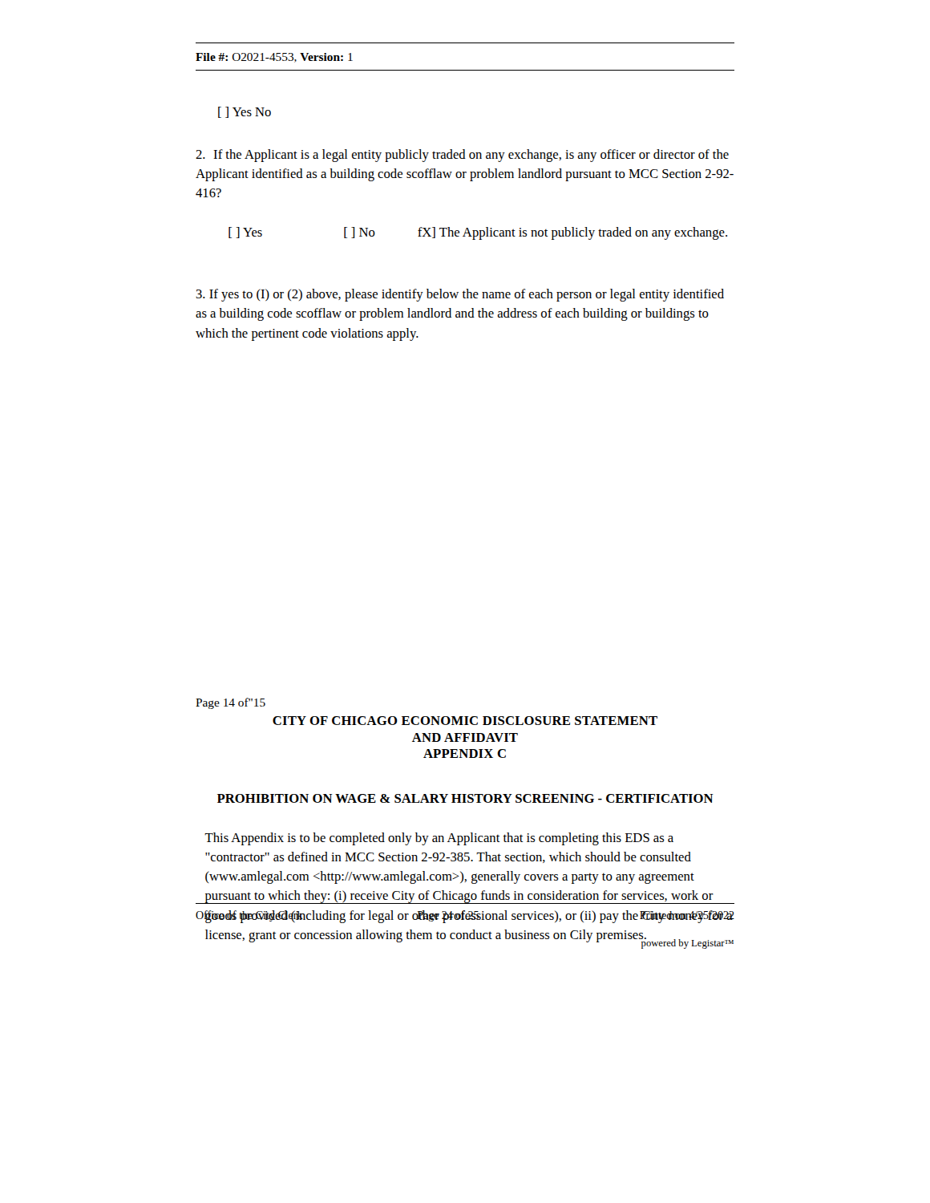File #: O2021-4553, Version: 1
[ ] Yes No
2. If the Applicant is a legal entity publicly traded on any exchange, is any officer or director of the Applicant identified as a building code scofflaw or problem landlord pursuant to MCC Section 2-92-416?
[ ] Yes[ ] NofX] The Applicant is not publicly traded on any exchange.
3. If yes to (I) or (2) above, please identify below the name of each person or legal entity identified as a building code scofflaw or problem landlord and the address of each building or buildings to which the pertinent code violations apply.
Page 14 of"15
CITY OF CHICAGO ECONOMIC DISCLOSURE STATEMENT AND AFFIDAVIT APPENDIX C
PROHIBITION ON WAGE & SALARY HISTORY SCREENING - CERTIFICATION
This Appendix is to be completed only by an Applicant that is completing this EDS as a "contractor" as defined in MCC Section 2-92-385. That section, which should be consulted (www.amlegal.com <http://www.amlegal.com>), generally covers a party to any agreement pursuant to which they: (i) receive City of Chicago funds in consideration for services, work or goods provided (including for legal or other professional services), or (ii) pay the City money for a license, grant or concession allowing them to conduct a business on Cily premises.
Office of the City Clerk Page 24 of 25 Printed on 4/25/2022
powered by Legistar™